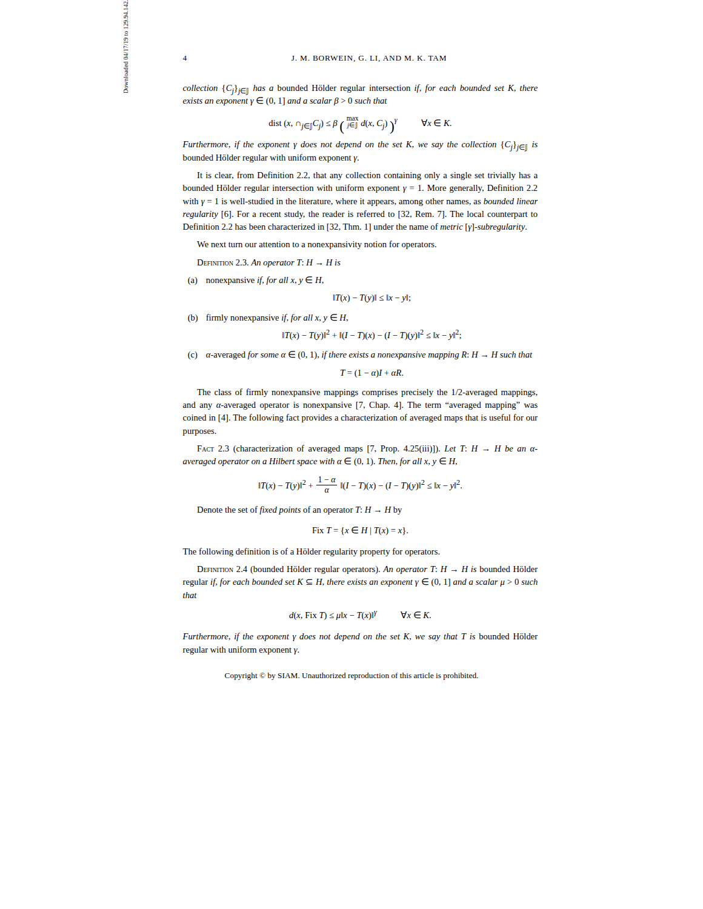Downloaded 04/17/19 to 129.94.142.97. Redistribution subject to SIAM license or copyright; see http://www.siam.org/journals/ojsa.php
4 J. M. BORWEIN, G. LI, AND M. K. TAM
collection {Cj}j∈𝕁 has a bounded Hölder regular intersection if, for each bounded set K, there exists an exponent γ ∈ (0, 1] and a scalar β > 0 such that
dist (x, ∩j∈𝕁Cj) ≤ β ( max
j∈𝕁 d(x, Cj) )γ ∀x ∈ K.
Furthermore, if the exponent γ does not depend on the set K, we say the collection {Cj}j∈𝕁 is bounded Hölder regular with uniform exponent γ.
It is clear, from Definition 2.2, that any collection containing only a single set trivially has a bounded Hölder regular intersection with uniform exponent γ = 1. More generally, Definition 2.2 with γ = 1 is well-studied in the literature, where it appears, among other names, as bounded linear regularity [6]. For a recent study, the reader is referred to [32, Rem. 7]. The local counterpart to Definition 2.2 has been characterized in [32, Thm. 1] under the name of metric [γ]-subregularity.
We next turn our attention to a nonexpansivity notion for operators.
Definition 2.3. An operator T: H → H is
(a) nonexpansive if, for all x, y ∈ H,
‖T(x) − T(y)‖ ≤ ‖x − y‖;
(b) firmly nonexpansive if, for all x, y ∈ H,
‖T(x) − T(y)‖2 + ‖(I − T)(x) − (I − T)(y)‖2 ≤ ‖x − y‖2;
(c) α-averaged for some α ∈ (0, 1), if there exists a nonexpansive mapping R: H → H such that
T = (1 − α)I + αR.
The class of firmly nonexpansive mappings comprises precisely the 1/2-averaged mappings, and any α-averaged operator is nonexpansive [7, Chap. 4]. The term “averaged mapping” was coined in [4]. The following fact provides a characterization of averaged maps that is useful for our purposes.
Fact 2.3 (characterization of averaged maps [7, Prop. 4.25(iii)]). Let T: H → H be an α-averaged operator on a Hilbert space with α ∈ (0, 1). Then, for all x, y ∈ H,
‖T(x) − T(y)‖2 + 1 − α α ‖(I − T)(x) − (I − T)(y)‖2 ≤ ‖x − y‖2.
Denote the set of fixed points of an operator T: H → H by
Fix T = {x ∈ H | T(x) = x}.
The following definition is of a Hölder regularity property for operators.
Definition 2.4 (bounded Hölder regular operators). An operator T: H → H is bounded Hölder regular if, for each bounded set K ⊆ H, there exists an exponent γ ∈ (0, 1] and a scalar μ > 0 such that
d(x, Fix T) ≤ μ‖x − T(x)‖γ ∀x ∈ K.
Furthermore, if the exponent γ does not depend on the set K, we say that T is bounded Hölder regular with uniform exponent γ.
Copyright © by SIAM. Unauthorized reproduction of this article is prohibited.